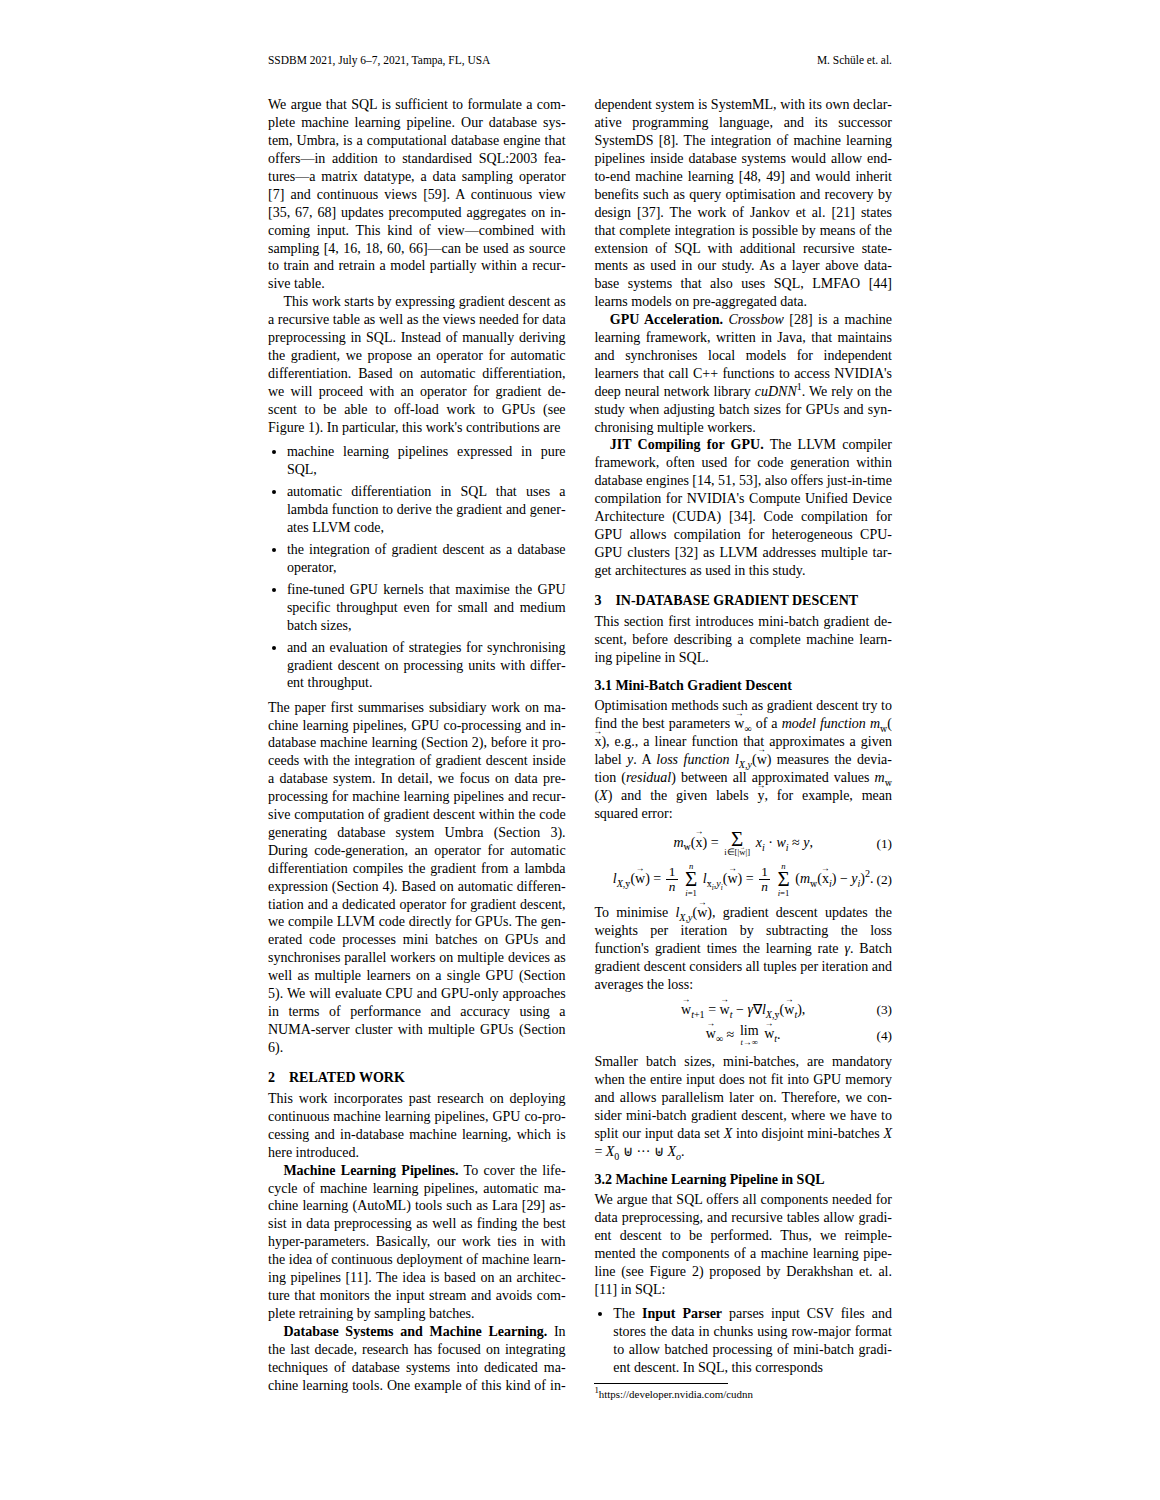SSDBM 2021, July 6–7, 2021, Tampa, FL, USA
M. Schüle et. al.
We argue that SQL is sufficient to formulate a complete machine learning pipeline. Our database system, Umbra, is a computational database engine that offers—in addition to standardised SQL:2003 features—a matrix datatype, a data sampling operator [7] and continuous views [59]. A continuous view [35, 67, 68] updates precomputed aggregates on incoming input. This kind of view—combined with sampling [4, 16, 18, 60, 66]—can be used as source to train and retrain a model partially within a recursive table.
This work starts by expressing gradient descent as a recursive table as well as the views needed for data preprocessing in SQL. Instead of manually deriving the gradient, we propose an operator for automatic differentiation. Based on automatic differentiation, we will proceed with an operator for gradient descent to be able to off-load work to GPUs (see Figure 1). In particular, this work's contributions are
machine learning pipelines expressed in pure SQL,
automatic differentiation in SQL that uses a lambda function to derive the gradient and generates LLVM code,
the integration of gradient descent as a database operator,
fine-tuned GPU kernels that maximise the GPU specific throughput even for small and medium batch sizes,
and an evaluation of strategies for synchronising gradient descent on processing units with different throughput.
The paper first summarises subsidiary work on machine learning pipelines, GPU co-processing and in-database machine learning (Section 2), before it proceeds with the integration of gradient descent inside a database system. In detail, we focus on data preprocessing for machine learning pipelines and recursive computation of gradient descent within the code generating database system Umbra (Section 3). During code-generation, an operator for automatic differentiation compiles the gradient from a lambda expression (Section 4). Based on automatic differentiation and a dedicated operator for gradient descent, we compile LLVM code directly for GPUs. The generated code processes mini batches on GPUs and synchronises parallel workers on multiple devices as well as multiple learners on a single GPU (Section 5). We will evaluate CPU and GPU-only approaches in terms of performance and accuracy using a NUMA-server cluster with multiple GPUs (Section 6).
2 RELATED WORK
This work incorporates past research on deploying continuous machine learning pipelines, GPU co-processing and in-database machine learning, which is here introduced.
Machine Learning Pipelines. To cover the life-cycle of machine learning pipelines, automatic machine learning (AutoML) tools such as Lara [29] assist in data preprocessing as well as finding the best hyper-parameters. Basically, our work ties in with the idea of continuous deployment of machine learning pipelines [11]. The idea is based on an architecture that monitors the input stream and avoids complete retraining by sampling batches.
Database Systems and Machine Learning. In the last decade, research has focused on integrating techniques of database systems into dedicated machine learning tools. One example of this kind of independent system is SystemML, with its own declarative programming language, and its successor SystemDS [8]. The integration of machine learning pipelines inside database systems would allow end-to-end machine learning [48, 49] and would inherit benefits such as query optimisation and recovery by design [37]. The work of Jankov et al. [21] states that complete integration is possible by means of the extension of SQL with additional recursive statements as used in our study. As a layer above database systems that also uses SQL, LMFAO [44] learns models on pre-aggregated data.
GPU Acceleration. Crossbow [28] is a machine learning framework, written in Java, that maintains and synchronises local models for independent learners that call C++ functions to access NVIDIA's deep neural network library cuDNN1. We rely on the study when adjusting batch sizes for GPUs and synchronising multiple workers.
JIT Compiling for GPU. The LLVM compiler framework, often used for code generation within database engines [14, 51, 53], also offers just-in-time compilation for NVIDIA's Compute Unified Device Architecture (CUDA) [34]. Code compilation for GPU allows compilation for heterogeneous CPU-GPU clusters [32] as LLVM addresses multiple target architectures as used in this study.
3 IN-DATABASE GRADIENT DESCENT
This section first introduces mini-batch gradient descent, before describing a complete machine learning pipeline in SQL.
3.1 Mini-Batch Gradient Descent
Optimisation methods such as gradient descent try to find the best parameters w∞ of a model function mw(x), e.g., a linear function that approximates a given label y. A loss function lX,y(w) measures the deviation (residual) between all approximated values mw(X) and the given labels y, for example, mean squared error:
mw(x) = Σi∈[|w|] xi · wi ≈ y, (1)
lX,y(w) = 1 n nΣi=1 lxi,yi(w) = 1 n nΣi=1 (mw(xi) − yi)2. (2)
To minimise lX,y(w), gradient descent updates the weights per iteration by subtracting the loss function's gradient times the learning rate γ. Batch gradient descent considers all tuples per iteration and averages the loss:
wt+1 = wt − γ∇lX,y(wt), (3)
w∞ ≈ lim t→∞ wt. (4)
Smaller batch sizes, mini-batches, are mandatory when the entire input does not fit into GPU memory and allows parallelism later on. Therefore, we consider mini-batch gradient descent, where we have to split our input data set X into disjoint mini-batches X = X0 ⊎ ··· ⊎ Xo.
3.2 Machine Learning Pipeline in SQL
We argue that SQL offers all components needed for data preprocessing, and recursive tables allow gradient descent to be performed. Thus, we reimplemented the components of a machine learning pipeline (see Figure 2) proposed by Derakhshan et. al. [11] in SQL:
The Input Parser parses input CSV files and stores the data in chunks using row-major format to allow batched processing of mini-batch gradient descent. In SQL, this corresponds
1https://developer.nvidia.com/cudnn